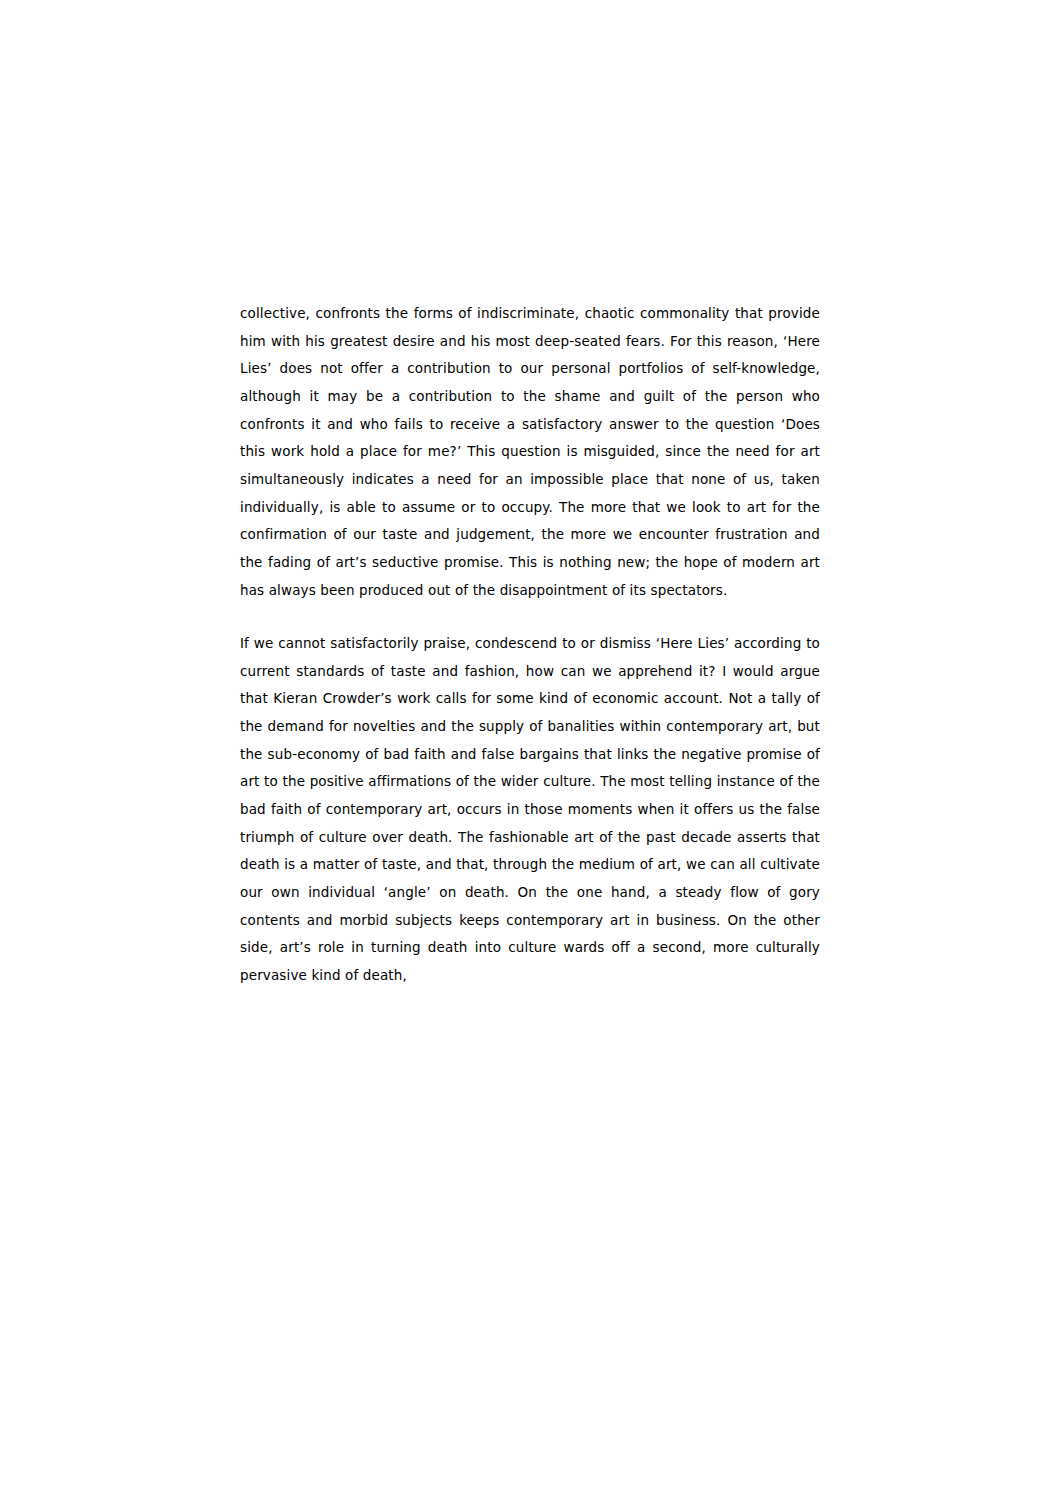collective, confronts the forms of indiscriminate, chaotic commonality that provide him with his greatest desire and his most deep-seated fears. For this reason, ‘Here Lies’ does not offer a contribution to our personal portfolios of self-knowledge, although it may be a contribution to the shame and guilt of the person who confronts it and who fails to receive a satisfactory answer to the question ‘Does this work hold a place for me?’ This question is misguided, since the need for art simultaneously indicates a need for an impossible place that none of us, taken individually, is able to assume or to occupy. The more that we look to art for the confirmation of our taste and judgement, the more we encounter frustration and the fading of art’s seductive promise. This is nothing new; the hope of modern art has always been produced out of the disappointment of its spectators.
If we cannot satisfactorily praise, condescend to or dismiss ‘Here Lies’ according to current standards of taste and fashion, how can we apprehend it? I would argue that Kieran Crowder’s work calls for some kind of economic account. Not a tally of the demand for novelties and the supply of banalities within contemporary art, but the sub-economy of bad faith and false bargains that links the negative promise of art to the positive affirmations of the wider culture. The most telling instance of the bad faith of contemporary art, occurs in those moments when it offers us the false triumph of culture over death. The fashionable art of the past decade asserts that death is a matter of taste, and that, through the medium of art, we can all cultivate our own individual ‘angle’ on death. On the one hand, a steady flow of gory contents and morbid subjects keeps contemporary art in business. On the other side, art’s role in turning death into culture wards off a second, more culturally pervasive kind of death,